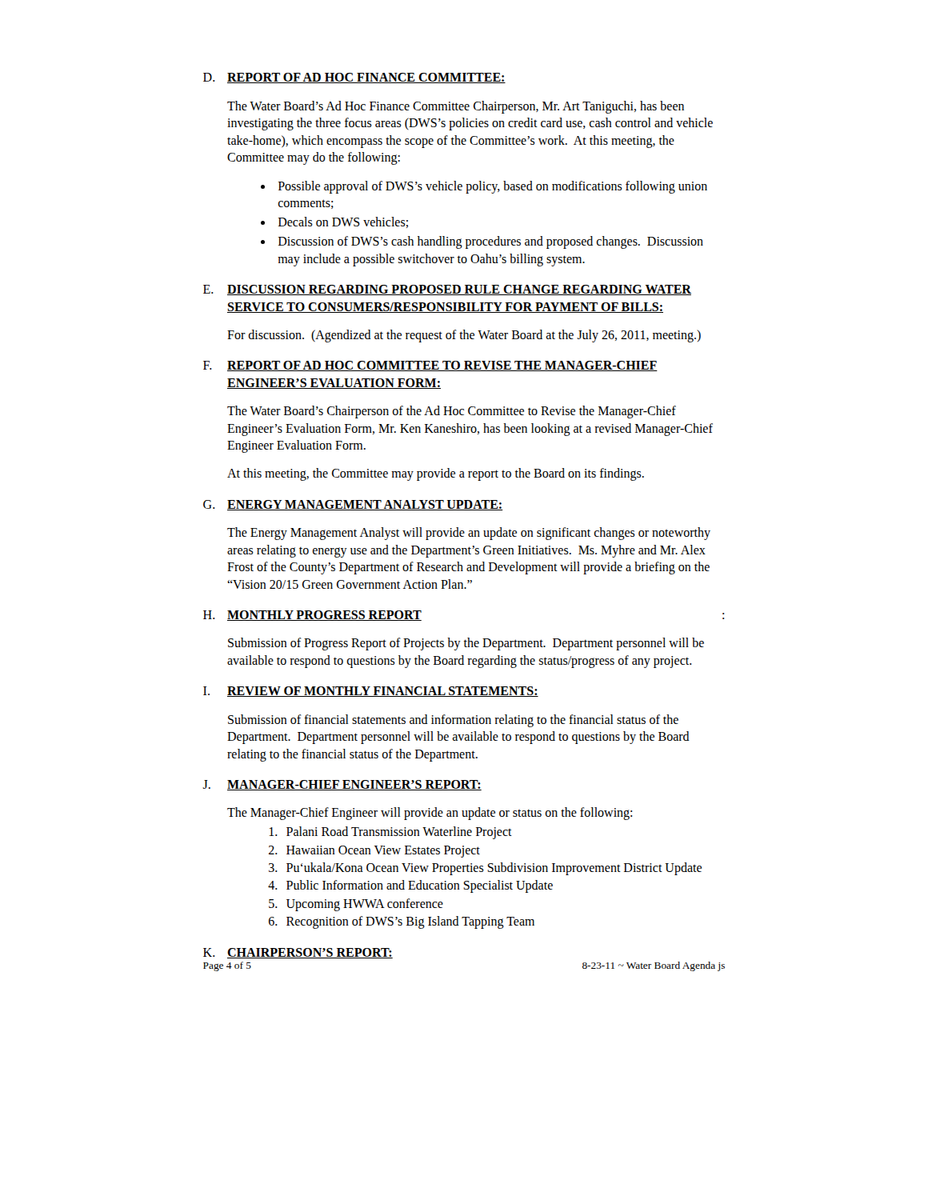D.
REPORT OF AD HOC FINANCE COMMITTEE:
The Water Board’s Ad Hoc Finance Committee Chairperson, Mr. Art Taniguchi, has been investigating the three focus areas (DWS’s policies on credit card use, cash control and vehicle take-home), which encompass the scope of the Committee’s work. At this meeting, the Committee may do the following:
Possible approval of DWS’s vehicle policy, based on modifications following union comments;
Decals on DWS vehicles;
Discussion of DWS’s cash handling procedures and proposed changes. Discussion may include a possible switchover to Oahu’s billing system.
E.
DISCUSSION REGARDING PROPOSED RULE CHANGE REGARDING WATER SERVICE TO CONSUMERS/RESPONSIBILITY FOR PAYMENT OF BILLS:
For discussion. (Agendized at the request of the Water Board at the July 26, 2011, meeting.)
F.
REPORT OF AD HOC COMMITTEE TO REVISE THE MANAGER-CHIEF ENGINEER’S EVALUATION FORM:
The Water Board’s Chairperson of the Ad Hoc Committee to Revise the Manager-Chief Engineer’s Evaluation Form, Mr. Ken Kaneshiro, has been looking at a revised Manager-Chief Engineer Evaluation Form.
At this meeting, the Committee may provide a report to the Board on its findings.
G.
ENERGY MANAGEMENT ANALYST UPDATE:
The Energy Management Analyst will provide an update on significant changes or noteworthy areas relating to energy use and the Department’s Green Initiatives. Ms. Myhre and Mr. Alex Frost of the County’s Department of Research and Development will provide a briefing on the “Vision 20/15 Green Government Action Plan.”
H.
MONTHLY PROGRESS REPORT
:
Submission of Progress Report of Projects by the Department. Department personnel will be available to respond to questions by the Board regarding the status/progress of any project.
I.
REVIEW OF MONTHLY FINANCIAL STATEMENTS:
Submission of financial statements and information relating to the financial status of the Department. Department personnel will be available to respond to questions by the Board relating to the financial status of the Department.
J.
MANAGER-CHIEF ENGINEER’S REPORT:
The Manager-Chief Engineer will provide an update or status on the following:
Palani Road Transmission Waterline Project
Hawaiian Ocean View Estates Project
Pu‘ukala/Kona Ocean View Properties Subdivision Improvement District Update
Public Information and Education Specialist Update
Upcoming HWWA conference
Recognition of DWS’s Big Island Tapping Team
K.
CHAIRPERSON’S REPORT:
Page 4 of 5
8-23-11 ~ Water Board Agenda js